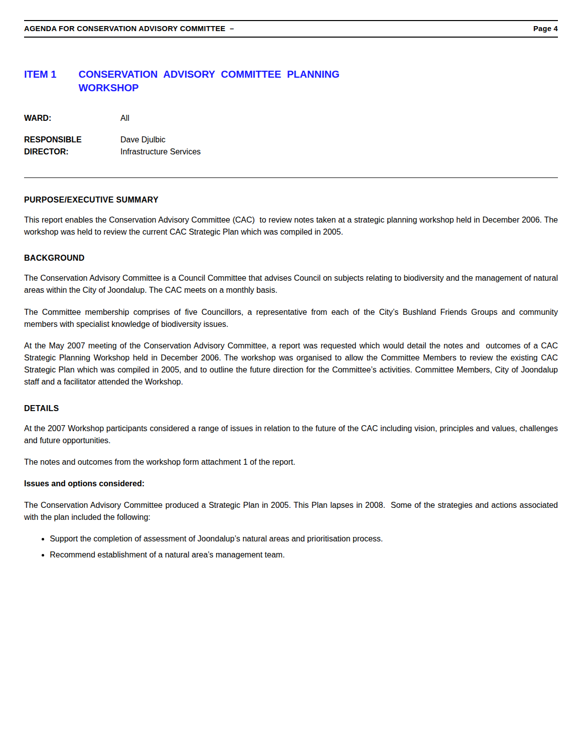AGENDA FOR CONSERVATION ADVISORY COMMITTEE – Page 4
ITEM 1 CONSERVATION ADVISORY COMMITTEE PLANNING WORKSHOP
| WARD: | All |
| RESPONSIBLE DIRECTOR: | Dave Djulbic Infrastructure Services |
PURPOSE/EXECUTIVE SUMMARY
This report enables the Conservation Advisory Committee (CAC) to review notes taken at a strategic planning workshop held in December 2006. The workshop was held to review the current CAC Strategic Plan which was compiled in 2005.
BACKGROUND
The Conservation Advisory Committee is a Council Committee that advises Council on subjects relating to biodiversity and the management of natural areas within the City of Joondalup. The CAC meets on a monthly basis.
The Committee membership comprises of five Councillors, a representative from each of the City’s Bushland Friends Groups and community members with specialist knowledge of biodiversity issues.
At the May 2007 meeting of the Conservation Advisory Committee, a report was requested which would detail the notes and outcomes of a CAC Strategic Planning Workshop held in December 2006. The workshop was organised to allow the Committee Members to review the existing CAC Strategic Plan which was compiled in 2005, and to outline the future direction for the Committee’s activities. Committee Members, City of Joondalup staff and a facilitator attended the Workshop.
DETAILS
At the 2007 Workshop participants considered a range of issues in relation to the future of the CAC including vision, principles and values, challenges and future opportunities.
The notes and outcomes from the workshop form attachment 1 of the report.
Issues and options considered:
The Conservation Advisory Committee produced a Strategic Plan in 2005. This Plan lapses in 2008. Some of the strategies and actions associated with the plan included the following:
Support the completion of assessment of Joondalup’s natural areas and prioritisation process.
Recommend establishment of a natural area’s management team.